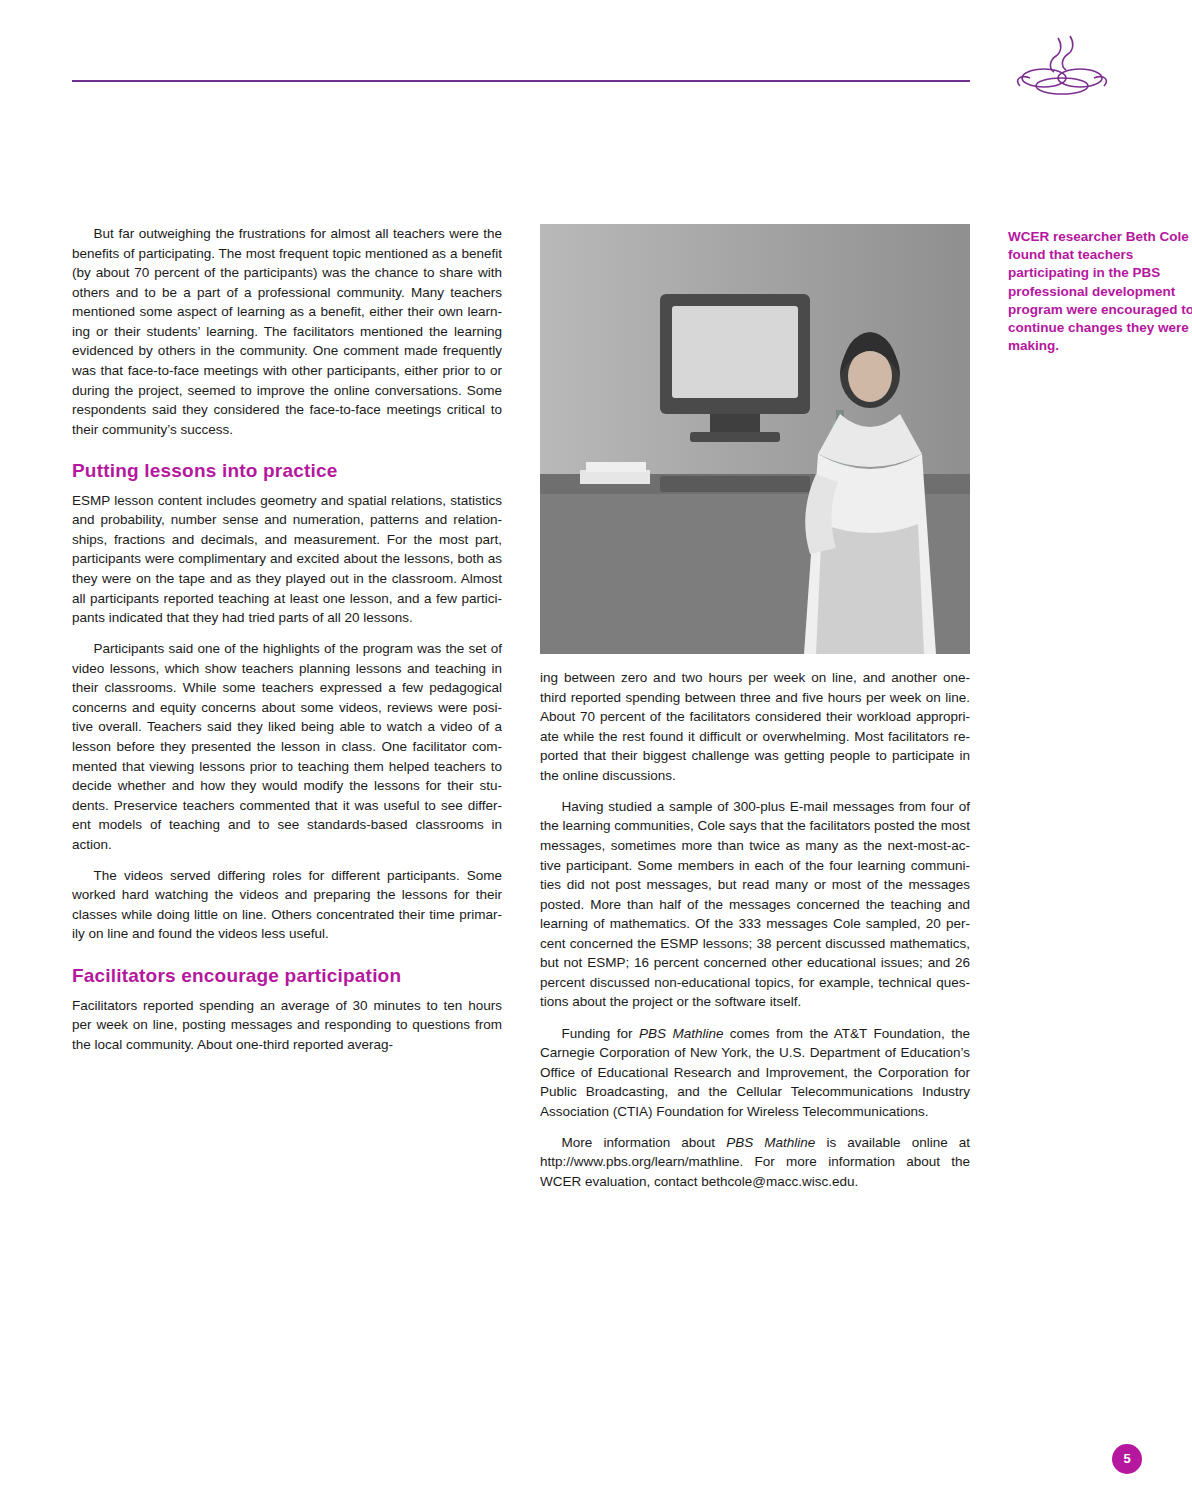But far outweighing the frustrations for almost all teachers were the benefits of participating. The most frequent topic mentioned as a benefit (by about 70 percent of the participants) was the chance to share with others and to be a part of a professional community. Many teachers mentioned some aspect of learning as a benefit, either their own learning or their students’ learning. The facilitators mentioned the learning evidenced by others in the community. One comment made frequently was that face-to-face meetings with other participants, either prior to or during the project, seemed to improve the online conversations. Some respondents said they considered the face-to-face meetings critical to their community’s success.
Putting lessons into practice
ESMP lesson content includes geometry and spatial relations, statistics and probability, number sense and numeration, patterns and relationships, fractions and decimals, and measurement. For the most part, participants were complimentary and excited about the lessons, both as they were on the tape and as they played out in the classroom. Almost all participants reported teaching at least one lesson, and a few participants indicated that they had tried parts of all 20 lessons.
Participants said one of the highlights of the program was the set of video lessons, which show teachers planning lessons and teaching in their classrooms. While some teachers expressed a few pedagogical concerns and equity concerns about some videos, reviews were positive overall. Teachers said they liked being able to watch a video of a lesson before they presented the lesson in class. One facilitator commented that viewing lessons prior to teaching them helped teachers to decide whether and how they would modify the lessons for their students. Preservice teachers commented that it was useful to see different models of teaching and to see standards-based classrooms in action.
The videos served differing roles for different participants. Some worked hard watching the videos and preparing the lessons for their classes while doing little on line. Others concentrated their time primarily on line and found the videos less useful.
Facilitators encourage participation
Facilitators reported spending an average of 30 minutes to ten hours per week on line, posting messages and responding to questions from the local community. About one-third reported averag-
ing between zero and two hours per week on line, and another one-third reported spending between three and five hours per week on line. About 70 percent of the facilitators considered their workload appropriate while the rest found it difficult or overwhelming. Most facilitators reported that their biggest challenge was getting people to participate in the online discussions.
Having studied a sample of 300-plus E-mail messages from four of the learning communities, Cole says that the facilitators posted the most messages, sometimes more than twice as many as the next-most-active participant. Some members in each of the four learning communities did not post messages, but read many or most of the messages posted. More than half of the messages concerned the teaching and learning of mathematics. Of the 333 messages Cole sampled, 20 percent concerned the ESMP lessons; 38 percent discussed mathematics, but not ESMP; 16 percent concerned other educational issues; and 26 percent discussed non-educational topics, for example, technical questions about the project or the software itself.
Funding for PBS Mathline comes from the AT&T Foundation, the Carnegie Corporation of New York, the U.S. Department of Education’s Office of Educational Research and Improvement, the Corporation for Public Broadcasting, and the Cellular Telecommunications Industry Association (CTIA) Foundation for Wireless Telecommunications.
More information about PBS Mathline is available online at http://www.pbs.org/learn/mathline. For more information about the WCER evaluation, contact bethcole@macc.wisc.edu.
WCER researcher Beth Cole found that teachers participating in the PBS professional development program were encouraged to continue changes they were making.
5